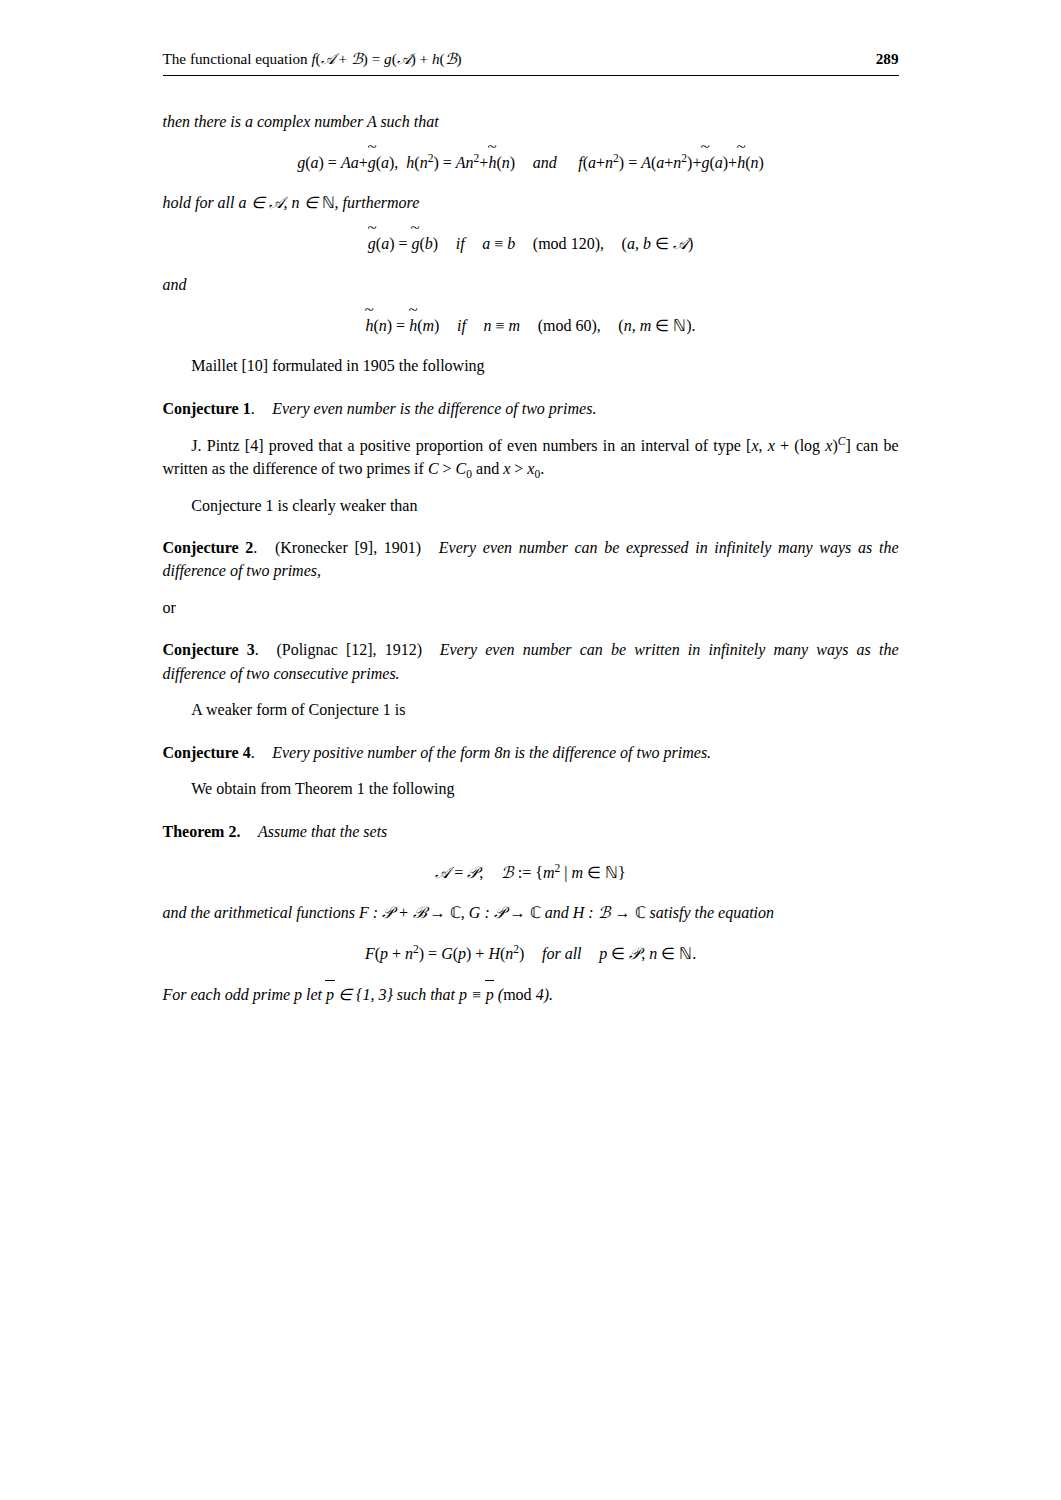The functional equation f(𝒜 + ℬ) = g(𝒜) + h(ℬ) 289
then there is a complex number A such that
g(a) = Aa+g(a), h(n2) = An2+h(n) and f(a+n2) = A(a+n2)+g(a)+h(n)
hold for all a ∈ 𝒜, n ∈ ℕ, furthermore
g(a) = g(b) if a ≡ b (mod 120), (a, b ∈ 𝒜)
and
h(n) = h(m) if n ≡ m (mod 60), (n, m ∈ ℕ).
Maillet [10] formulated in 1905 the following
Conjecture 1. Every even number is the difference of two primes.
J. Pintz [4] proved that a positive proportion of even numbers in an interval of type [x, x + (log x)C] can be written as the difference of two primes if C > C0 and x > x0.
Conjecture 1 is clearly weaker than
Conjecture 2. (Kronecker [9], 1901) Every even number can be expressed in infinitely many ways as the difference of two primes,
or
Conjecture 3. (Polignac [12], 1912) Every even number can be written in infinitely many ways as the difference of two consecutive primes.
A weaker form of Conjecture 1 is
Conjecture 4. Every positive number of the form 8n is the difference of two primes.
We obtain from Theorem 1 the following
Theorem 2. Assume that the sets
𝒜 = 𝒫, ℬ := {m2 | m ∈ ℕ}
and the arithmetical functions F : 𝒫 + ℬ → ℂ, G : 𝒫 → ℂ and H : ℬ → ℂ satisfy the equation
F(p + n2) = G(p) + H(n2) for all p ∈ 𝒫, n ∈ ℕ.
For each odd prime p let p ∈ {1, 3} such that p ≡ p (mod 4).